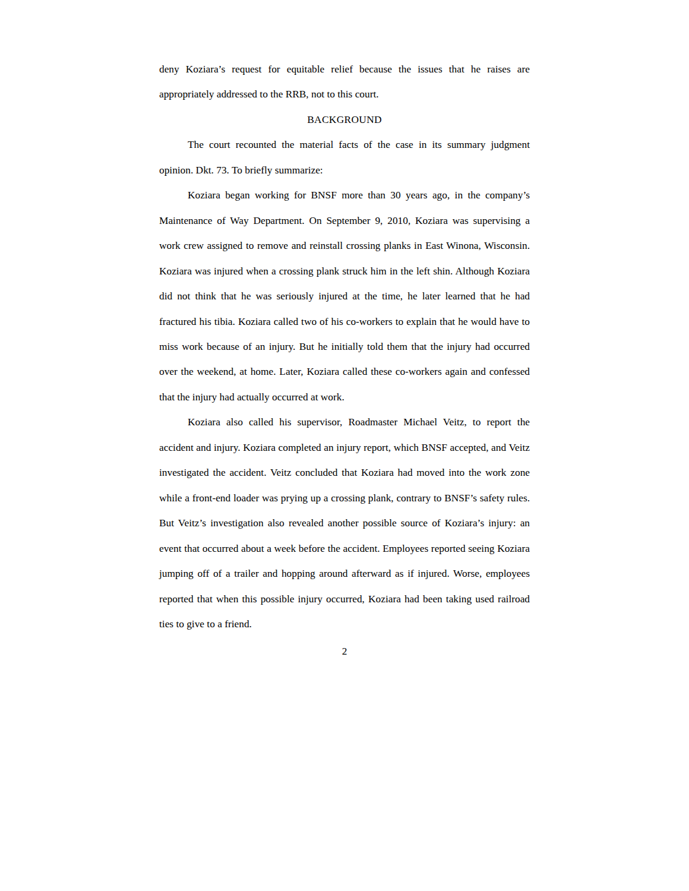deny Koziara’s request for equitable relief because the issues that he raises are appropriately addressed to the RRB, not to this court.
BACKGROUND
The court recounted the material facts of the case in its summary judgment opinion. Dkt. 73. To briefly summarize:
Koziara began working for BNSF more than 30 years ago, in the company’s Maintenance of Way Department. On September 9, 2010, Koziara was supervising a work crew assigned to remove and reinstall crossing planks in East Winona, Wisconsin. Koziara was injured when a crossing plank struck him in the left shin. Although Koziara did not think that he was seriously injured at the time, he later learned that he had fractured his tibia. Koziara called two of his co-workers to explain that he would have to miss work because of an injury. But he initially told them that the injury had occurred over the weekend, at home. Later, Koziara called these co-workers again and confessed that the injury had actually occurred at work.
Koziara also called his supervisor, Roadmaster Michael Veitz, to report the accident and injury. Koziara completed an injury report, which BNSF accepted, and Veitz investigated the accident. Veitz concluded that Koziara had moved into the work zone while a front-end loader was prying up a crossing plank, contrary to BNSF’s safety rules. But Veitz’s investigation also revealed another possible source of Koziara’s injury: an event that occurred about a week before the accident. Employees reported seeing Koziara jumping off of a trailer and hopping around afterward as if injured. Worse, employees reported that when this possible injury occurred, Koziara had been taking used railroad ties to give to a friend.
2